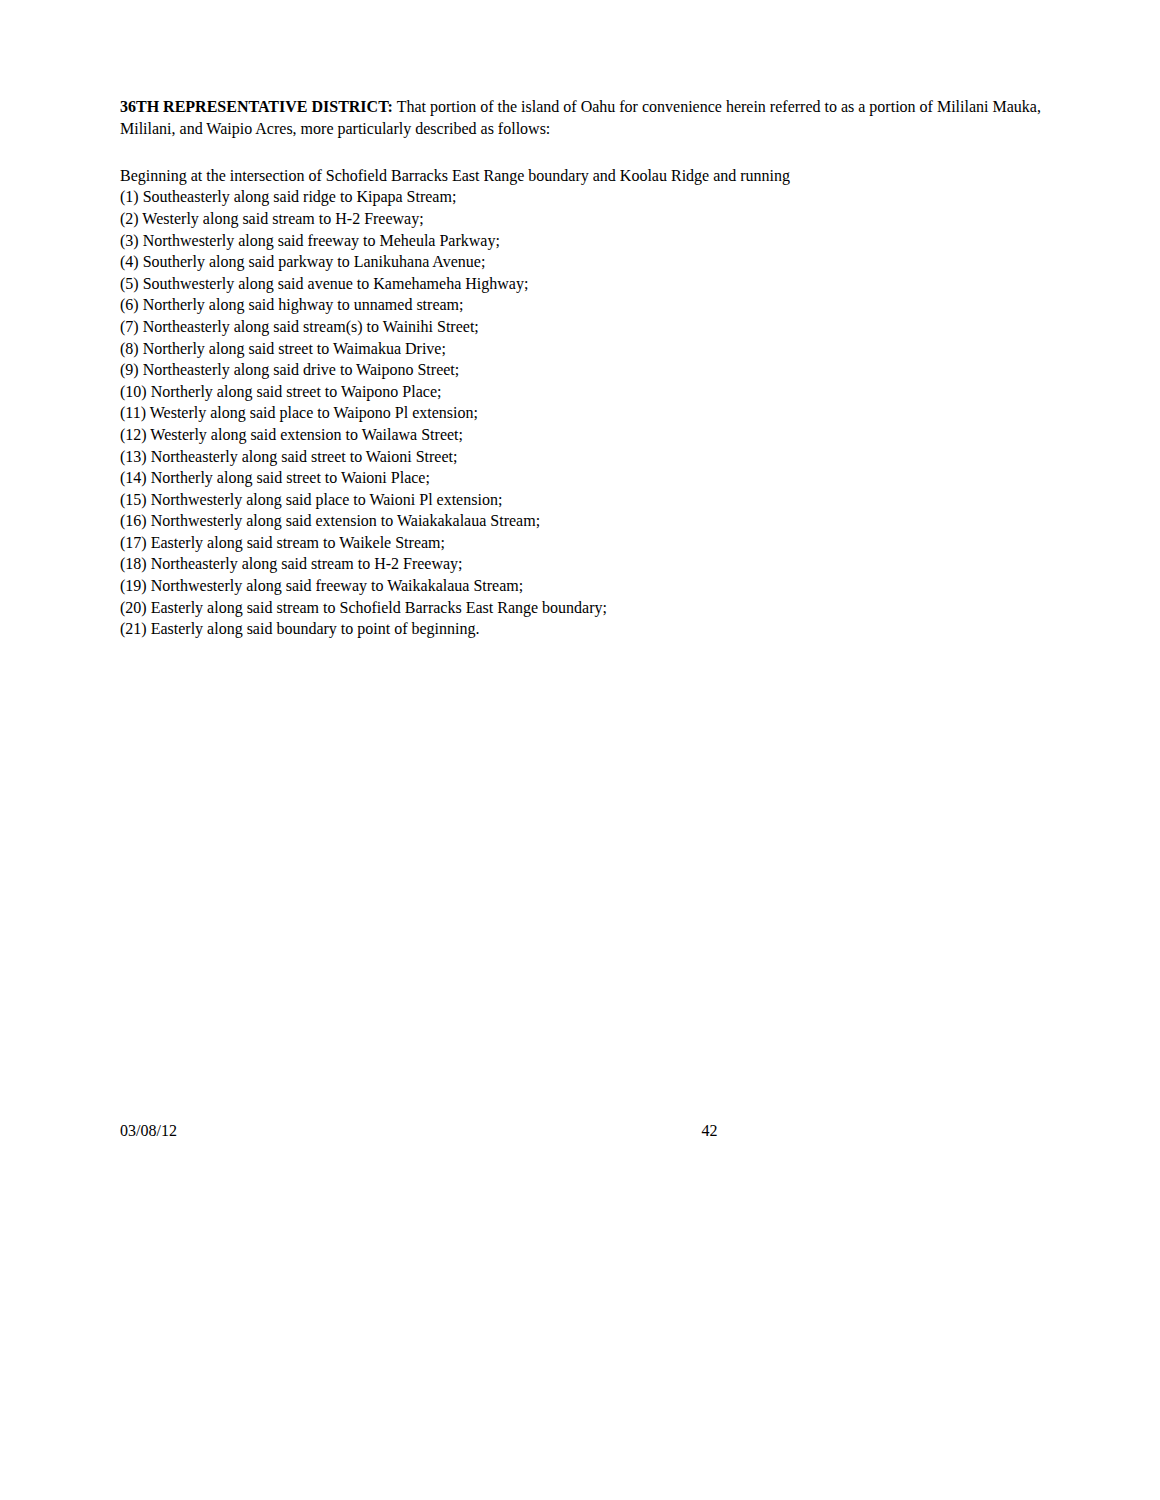36TH REPRESENTATIVE DISTRICT: That portion of the island of Oahu for convenience herein referred to as a portion of Mililani Mauka, Mililani, and Waipio Acres, more particularly described as follows:
Beginning at the intersection of Schofield Barracks East Range boundary and Koolau Ridge and running
(1) Southeasterly along said ridge to Kipapa Stream;
(2) Westerly along said stream to H-2 Freeway;
(3) Northwesterly along said freeway to Meheula Parkway;
(4) Southerly along said parkway to Lanikuhana Avenue;
(5) Southwesterly along said avenue to Kamehameha Highway;
(6) Northerly along said highway to unnamed stream;
(7) Northeasterly along said stream(s) to Wainihi Street;
(8) Northerly along said street to Waimakua Drive;
(9) Northeasterly along said drive to Waipono Street;
(10) Northerly along said street to Waipono Place;
(11) Westerly along said place to Waipono Pl extension;
(12) Westerly along said extension to Wailawa Street;
(13) Northeasterly along said street to Waioni Street;
(14) Northerly along said street to Waioni Place;
(15) Northwesterly along said place to Waioni Pl extension;
(16) Northwesterly along said extension to Waiakakalaua Stream;
(17) Easterly along said stream to Waikele Stream;
(18) Northeasterly along said stream to H-2 Freeway;
(19) Northwesterly along said freeway to Waikakalaua Stream;
(20) Easterly along said stream to Schofield Barracks East Range boundary;
(21) Easterly along said boundary to point of beginning.
03/08/12
42